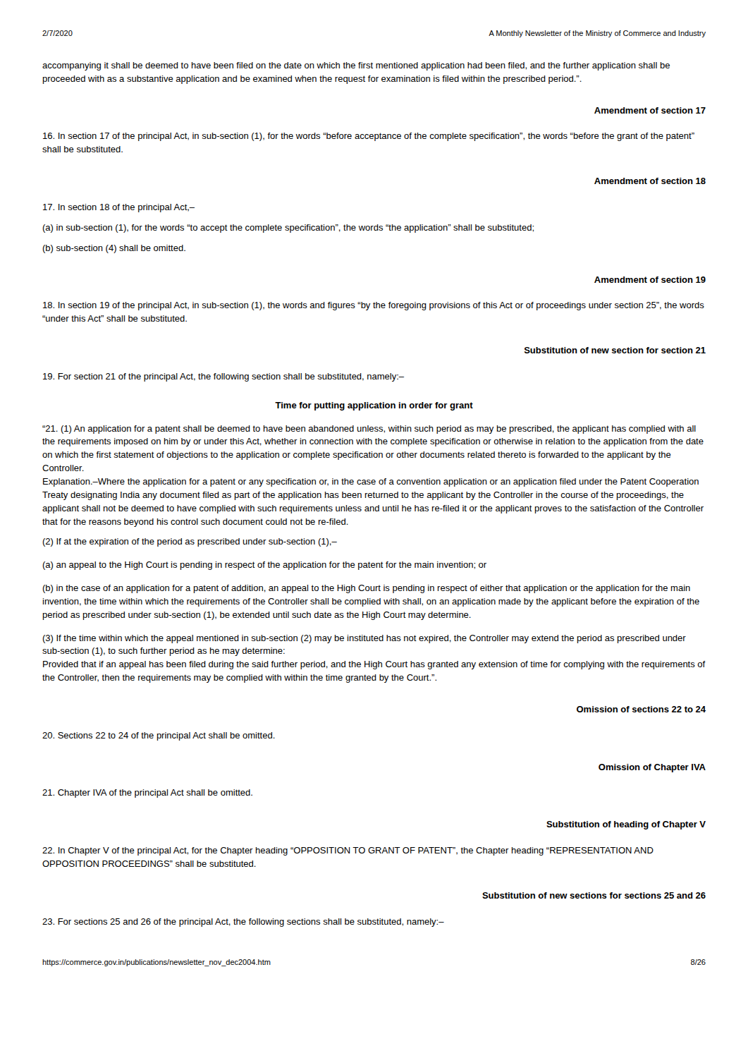2/7/2020
A Monthly Newsletter of the Ministry of Commerce and Industry
accompanying it shall be deemed to have been filed on the date on which the first mentioned application had been filed, and the further application shall be proceeded with as a substantive application and be examined when the request for examination is filed within the prescribed period.”.
Amendment of section 17
16. In section 17 of the principal Act, in sub-section (1), for the words “before acceptance of the complete specification”, the words “before the grant of the patent” shall be substituted.
Amendment of section 18
17. In section 18 of the principal Act,–
(a) in sub-section (1), for the words “to accept the complete specification”, the words “the application” shall be substituted;
(b) sub-section (4) shall be omitted.
Amendment of section 19
18. In section 19 of the principal Act, in sub-section (1), the words and figures “by the foregoing provisions of this Act or of proceedings under section 25”, the words “under this Act” shall be substituted.
Substitution of new section for section 21
19. For section 21 of the principal Act, the following section shall be substituted, namely:–
Time for putting application in order for grant
“21. (1) An application for a patent shall be deemed to have been abandoned unless, within such period as may be prescribed, the applicant has complied with all the requirements imposed on him by or under this Act, whether in connection with the complete specification or otherwise in relation to the application from the date on which the first statement of objections to the application or complete specification or other documents related thereto is forwarded to the applicant by the Controller.
Explanation.–Where the application for a patent or any specification or, in the case of a convention application or an application filed under the Patent Cooperation Treaty designating India any document filed as part of the application has been returned to the applicant by the Controller in the course of the proceedings, the applicant shall not be deemed to have complied with such requirements unless and until he has re-filed it or the applicant proves to the satisfaction of the Controller that for the reasons beyond his control such document could not be re-filed.
(2) If at the expiration of the period as prescribed under sub-section (1),–
(a) an appeal to the High Court is pending in respect of the application for the patent for the main invention; or
(b) in the case of an application for a patent of addition, an appeal to the High Court is pending in respect of either that application or the application for the main invention, the time within which the requirements of the Controller shall be complied with shall, on an application made by the applicant before the expiration of the period as prescribed under sub-section (1), be extended until such date as the High Court may determine.
(3) If the time within which the appeal mentioned in sub-section (2) may be instituted has not expired, the Controller may extend the period as prescribed under sub-section (1), to such further period as he may determine:
Provided that if an appeal has been filed during the said further period, and the High Court has granted any extension of time for complying with the requirements of the Controller, then the requirements may be complied with within the time granted by the Court.”.
Omission of sections 22 to 24
20. Sections 22 to 24 of the principal Act shall be omitted.
Omission of Chapter IVA
21. Chapter IVA of the principal Act shall be omitted.
Substitution of heading of Chapter V
22. In Chapter V of the principal Act, for the Chapter heading “OPPOSITION TO GRANT OF PATENT”, the Chapter heading “REPRESENTATION AND OPPOSITION PROCEEDINGS” shall be substituted.
Substitution of new sections for sections 25 and 26
23. For sections 25 and 26 of the principal Act, the following sections shall be substituted, namely:–
https://commerce.gov.in/publications/newsletter_nov_dec2004.htm
8/26